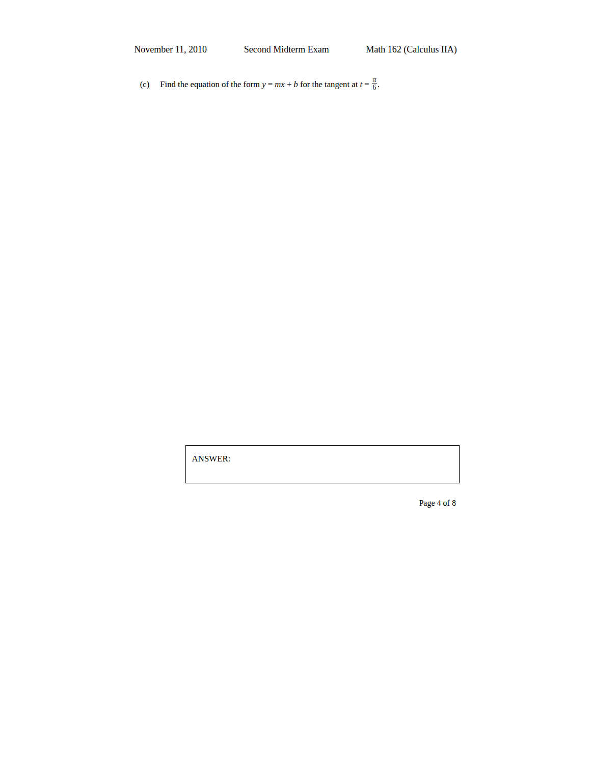November 11, 2010
Second Midterm Exam
Math 162 (Calculus IIA)
(c)
Find the equation of the form y = mx + b for the tangent at t = π 6.
ANSWER:
Page 4 of 8